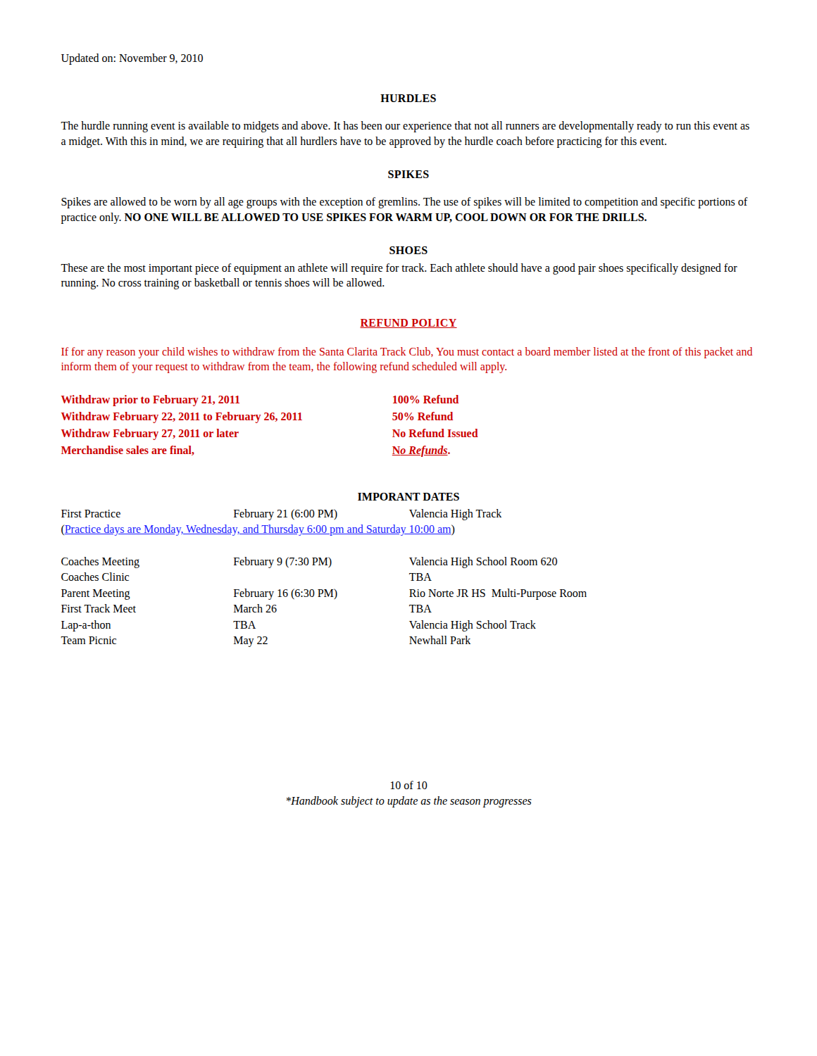Updated on: November 9, 2010
HURDLES
The hurdle running event is available to midgets and above. It has been our experience that not all runners are developmentally ready to run this event as a midget. With this in mind, we are requiring that all hurdlers have to be approved by the hurdle coach before practicing for this event.
SPIKES
Spikes are allowed to be worn by all age groups with the exception of gremlins. The use of spikes will be limited to competition and specific portions of practice only. NO ONE WILL BE ALLOWED TO USE SPIKES FOR WARM UP, COOL DOWN OR FOR THE DRILLS.
SHOES
These are the most important piece of equipment an athlete will require for track. Each athlete should have a good pair shoes specifically designed for running. No cross training or basketball or tennis shoes will be allowed.
REFUND POLICY
If for any reason your child wishes to withdraw from the Santa Clarita Track Club, You must contact a board member listed at the front of this packet and inform them of your request to withdraw from the team, the following refund scheduled will apply.
| Withdraw prior to February 21, 2011 | 100% Refund |
| Withdraw February 22, 2011 to February 26, 2011 | 50% Refund |
| Withdraw February 27, 2011 or later | No Refund Issued |
| Merchandise sales are final, | N o Refunds . |
IMPORANT DATES
| First Practice | February 21 (6:00 PM) | Valencia High Track |
(Practice days are Monday, Wednesday, and Thursday 6:00 pm and Saturday 10:00 am)
| Coaches Meeting | February 9 (7:30 PM) | Valencia High School Room 620 |
| Coaches Clinic | | TBA |
| Parent Meeting | February 16 (6:30 PM) | Rio Norte JR HS Multi-Purpose Room |
| First Track Meet | March 26 | TBA |
| Lap-a-thon | TBA | Valencia High School Track |
| Team Picnic | May 22 | Newhall Park |
10 of 10
*Handbook subject to update as the season progresses